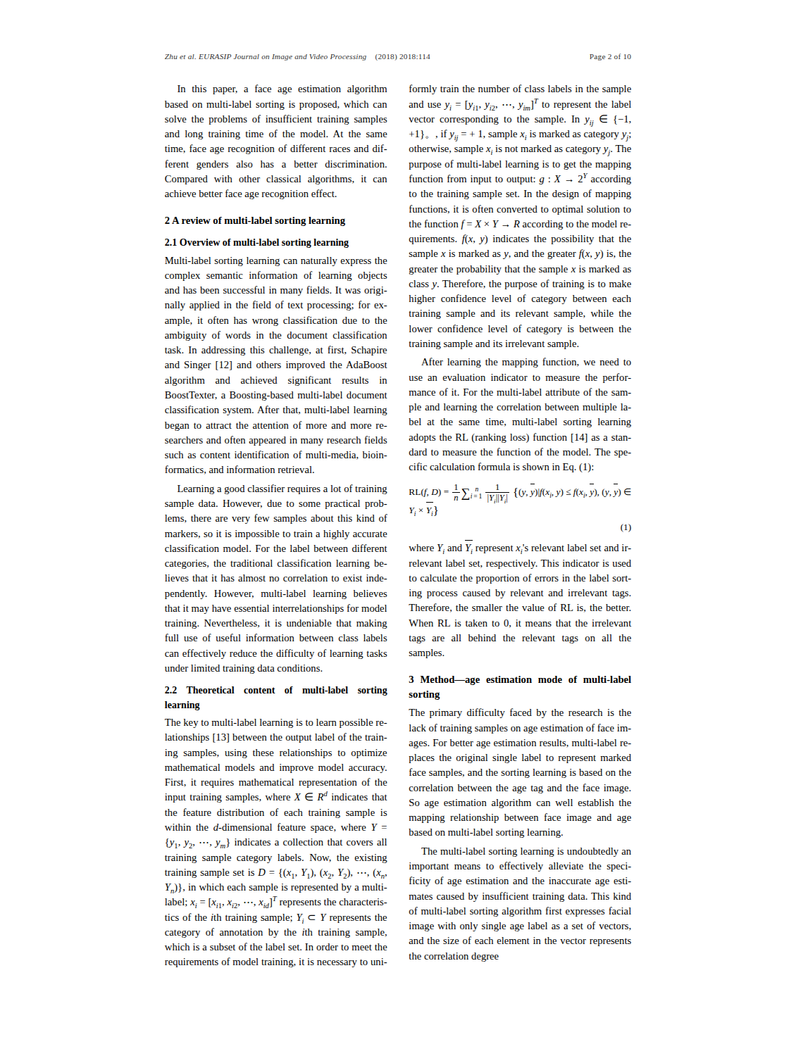Zhu et al. EURASIP Journal on Image and Video Processing (2018) 2018:114
Page 2 of 10
In this paper, a face age estimation algorithm based on multi-label sorting is proposed, which can solve the problems of insufficient training samples and long training time of the model. At the same time, face age recognition of different races and different genders also has a better discrimination. Compared with other classical algorithms, it can achieve better face age recognition effect.
2 A review of multi-label sorting learning
2.1 Overview of multi-label sorting learning
Multi-label sorting learning can naturally express the complex semantic information of learning objects and has been successful in many fields. It was originally applied in the field of text processing; for example, it often has wrong classification due to the ambiguity of words in the document classification task. In addressing this challenge, at first, Schapire and Singer [12] and others improved the AdaBoost algorithm and achieved significant results in BoostTexter, a Boosting-based multi-label document classification system. After that, multi-label learning began to attract the attention of more and more researchers and often appeared in many research fields such as content identification of multi-media, bioinformatics, and information retrieval.
Learning a good classifier requires a lot of training sample data. However, due to some practical problems, there are very few samples about this kind of markers, so it is impossible to train a highly accurate classification model. For the label between different categories, the traditional classification learning believes that it has almost no correlation to exist independently. However, multi-label learning believes that it may have essential interrelationships for model training. Nevertheless, it is undeniable that making full use of useful information between class labels can effectively reduce the difficulty of learning tasks under limited training data conditions.
2.2 Theoretical content of multi-label sorting learning
The key to multi-label learning is to learn possible relationships [13] between the output label of the training samples, using these relationships to optimize mathematical models and improve model accuracy. First, it requires mathematical representation of the input training samples, where X ∈ Rd indicates that the feature distribution of each training sample is within the d-dimensional feature space, where Y = {y1, y2, ⋯, ym} indicates a collection that covers all training sample category labels. Now, the existing training sample set is D = {(x1, Y1), (x2, Y2), ⋯, (xn, Yn)}, in which each sample is represented by a multi-label; xi = [xi1, xi2, ⋯, xid]T represents the characteristics of the ith training sample; Yi ⊂ Y represents the category of annotation by the ith training sample, which is a subset of the label set. In order to meet the requirements of model training, it is necessary to uniformly train the number of class labels in the sample and use yi = [yi1, yi2, ⋯, yim]T to represent the label vector corresponding to the sample. In yij ∈ {−1, +1}。, if yij = + 1, sample xi is marked as category yj; otherwise, sample xi is not marked as category yj. The purpose of multi-label learning is to get the mapping function from input to output: g : X → 2Y according to the training sample set. In the design of mapping functions, it is often converted to optimal solution to the function f = X × Y → R according to the model requirements. f(x, y) indicates the possibility that the sample x is marked as y, and the greater f(x, y) is, the greater the probability that the sample x is marked as class y. Therefore, the purpose of training is to make higher confidence level of category between each training sample and its relevant sample, while the lower confidence level of category is between the training sample and its irrelevant sample.
After learning the mapping function, we need to use an evaluation indicator to measure the performance of it. For the multi-label attribute of the sample and learning the correlation between multiple label at the same time, multi-label sorting learning adopts the RL (ranking loss) function [14] as a standard to measure the function of the model. The specific calculation formula is shown in Eq. (1):
RL(f, D) = 1 n∑ ni = 1 1|Yi||Yi| {(y, y)|f(xi, y) ≤ f(xi, y), (y, y) ∈ Yi × Yi} (1)
where Yi and Yi represent xi's relevant label set and irrelevant label set, respectively. This indicator is used to calculate the proportion of errors in the label sorting process caused by relevant and irrelevant tags. Therefore, the smaller the value of RL is, the better. When RL is taken to 0, it means that the irrelevant tags are all behind the relevant tags on all the samples.
3 Method—age estimation mode of multi-label sorting
The primary difficulty faced by the research is the lack of training samples on age estimation of face images. For better age estimation results, multi-label replaces the original single label to represent marked face samples, and the sorting learning is based on the correlation between the age tag and the face image. So age estimation algorithm can well establish the mapping relationship between face image and age based on multi-label sorting learning.
The multi-label sorting learning is undoubtedly an important means to effectively alleviate the specificity of age estimation and the inaccurate age estimates caused by insufficient training data. This kind of multi-label sorting algorithm first expresses facial image with only single age label as a set of vectors, and the size of each element in the vector represents the correlation degree